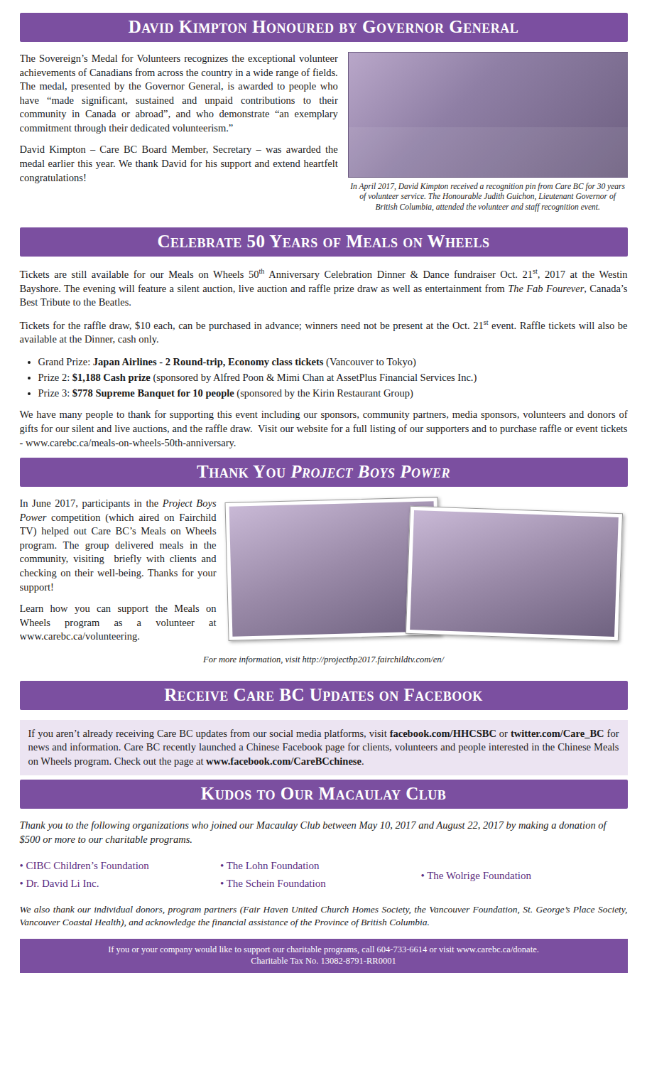David Kimpton Honoured by Governor General
In April 2017, David Kimpton received a recognition pin from Care BC for 30 years of volunteer service. The Honourable Judith Guichon, Lieutenant Governor of British Columbia, attended the volunteer and staff recognition event.
The Sovereign’s Medal for Volunteers recognizes the exceptional volunteer achievements of Canadians from across the country in a wide range of fields. The medal, presented by the Governor General, is awarded to people who have “made significant, sustained and unpaid contributions to their community in Canada or abroad”, and who demonstrate “an exemplary commitment through their dedicated volunteerism.”
David Kimpton – Care BC Board Member, Secretary – was awarded the medal earlier this year. We thank David for his support and extend heartfelt congratulations!
Celebrate 50 Years of Meals on Wheels
Tickets are still available for our Meals on Wheels 50th Anniversary Celebration Dinner & Dance fundraiser Oct. 21st, 2017 at the Westin Bayshore. The evening will feature a silent auction, live auction and raffle prize draw as well as entertainment from The Fab Fourever, Canada’s Best Tribute to the Beatles.
Tickets for the raffle draw, $10 each, can be purchased in advance; winners need not be present at the Oct. 21st event. Raffle tickets will also be available at the Dinner, cash only.
Grand Prize: Japan Airlines - 2 Round-trip, Economy class tickets (Vancouver to Tokyo)
Prize 2: $1,188 Cash prize (sponsored by Alfred Poon & Mimi Chan at AssetPlus Financial Services Inc.)
Prize 3: $778 Supreme Banquet for 10 people (sponsored by the Kirin Restaurant Group)
We have many people to thank for supporting this event including our sponsors, community partners, media sponsors, volunteers and donors of gifts for our silent and live auctions, and the raffle draw. Visit our website for a full listing of our supporters and to purchase raffle or event tickets - www.carebc.ca/meals-on-wheels-50th-anniversary.
Thank You Project Boys Power
In June 2017, participants in the Project Boys Power competition (which aired on Fairchild TV) helped out Care BC’s Meals on Wheels program. The group delivered meals in the community, visiting briefly with clients and checking on their well-being. Thanks for your support!
Learn how you can support the Meals on Wheels program as a volunteer at www.carebc.ca/volunteering.
For more information, visit http://projectbp2017.fairchildtv.com/en/
Receive Care BC Updates on Facebook
If you aren’t already receiving Care BC updates from our social media platforms, visit facebook.com/HHCSBC or twitter.com/Care_BC for news and information. Care BC recently launched a Chinese Facebook page for clients, volunteers and people interested in the Chinese Meals on Wheels program. Check out the page at www.facebook.com/CareBCchinese.
Kudos to Our Macaulay Club
Thank you to the following organizations who joined our Macaulay Club between May 10, 2017 and August 22, 2017 by making a donation of $500 or more to our charitable programs.
CIBC Children’s Foundation
Dr. David Li Inc.
The Lohn Foundation
The Schein Foundation
The Wolrige Foundation
We also thank our individual donors, program partners (Fair Haven United Church Homes Society, the Vancouver Foundation, St. George’s Place Society, Vancouver Coastal Health), and acknowledge the financial assistance of the Province of British Columbia.
If you or your company would like to support our charitable programs, call 604-733-6614 or visit www.carebc.ca/donate.
Charitable Tax No. 13082-8791-RR0001